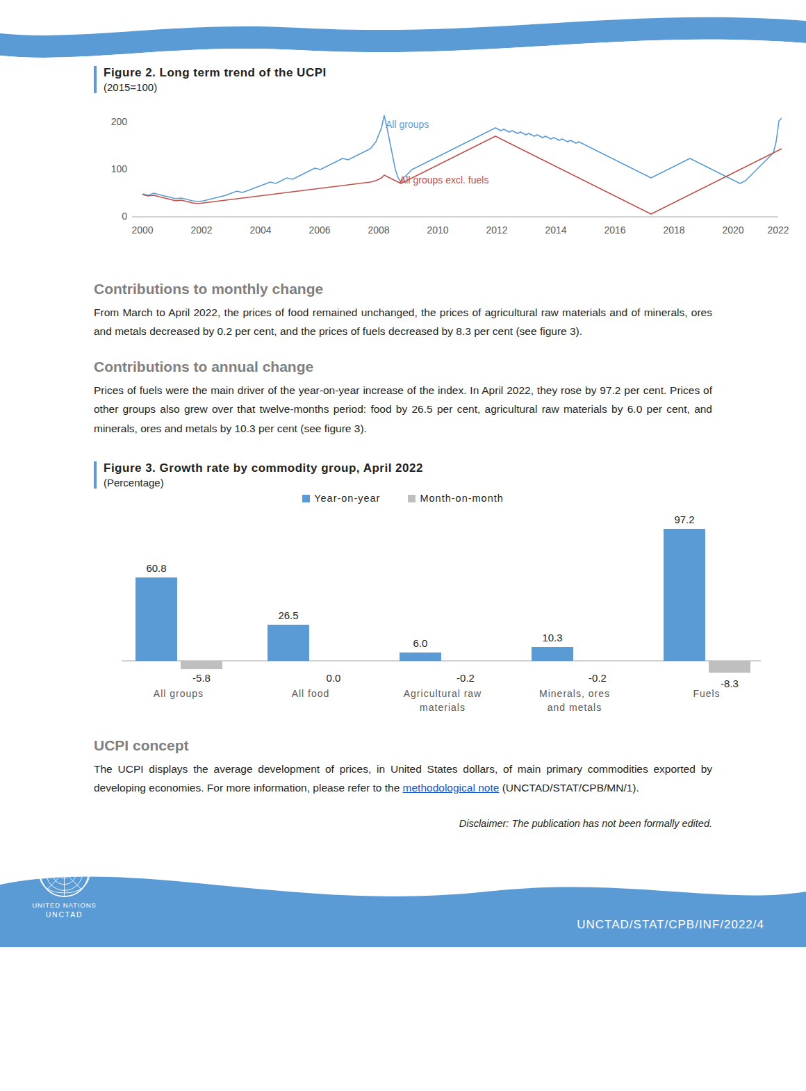Figure 2. Long term trend of the UCPI
(2015=100)
200 100 0 2000 2002 2004 2006 2008 2010 2012 2014 2016 2018 2020 2022 All groups All groups excl. fuels
Contributions to monthly change
From March to April 2022, the prices of food remained unchanged, the prices of agricultural raw materials and of minerals, ores and metals decreased by 0.2 per cent, and the prices of fuels decreased by 8.3 per cent (see figure 3).
Contributions to annual change
Prices of fuels were the main driver of the year-on-year increase of the index. In April 2022, they rose by 97.2 per cent. Prices of other groups also grew over that twelve-months period: food by 26.5 per cent, agricultural raw materials by 6.0 per cent, and minerals, ores and metals by 10.3 per cent (see figure 3).
Figure 3. Growth rate by commodity group, April 2022
(Percentage)
Year-on-year
Month-on-month
60.8 -5.8 All groups 26.5 0.0 All food 6.0 -0.2 Agricultural raw materials 10.3 -0.2 Minerals, ores and metals 97.2 -8.3 Fuels
UCPI concept
The UCPI displays the average development of prices, in United States dollars, of main primary commodities exported by developing economies. For more information, please refer to the methodological note (UNCTAD/STAT/CPB/MN/1).
Disclaimer: The publication has not been formally edited.
UNITED NATIONS UNCTAD
UNCTAD/STAT/CPB/INF/2022/4